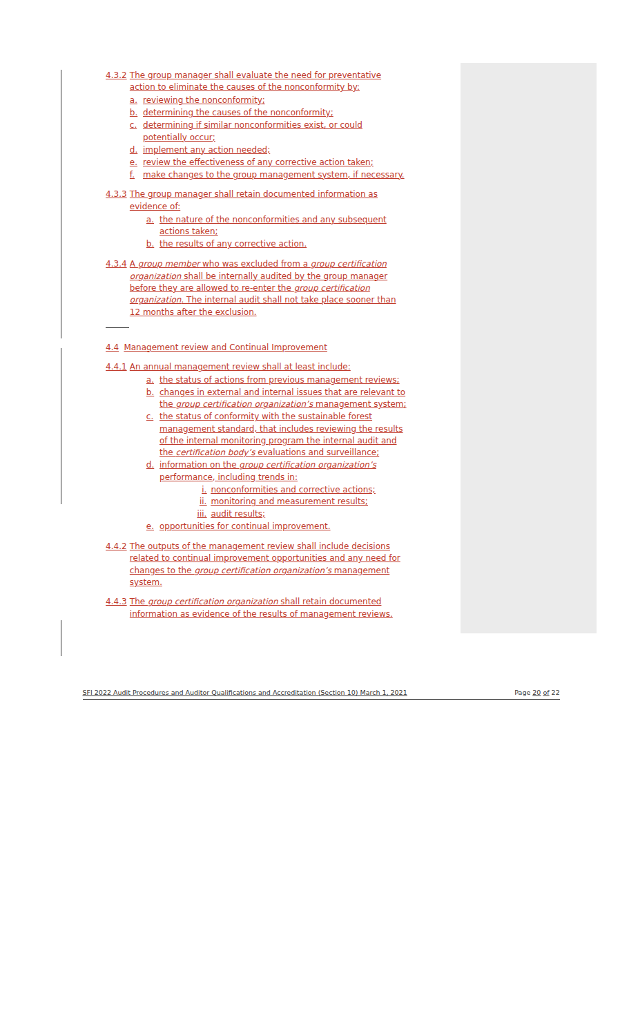4.3.2
The group manager shall evaluate the need for preventative action to eliminate the causes of the nonconformity by:
a. reviewing the nonconformity;
b. determining the causes of the nonconformity;
c. determining if similar nonconformities exist, or could potentially occur;
d. implement any action needed;
e. review the effectiveness of any corrective action taken;
f. make changes to the group management system, if necessary.
4.3.3
The group manager shall retain documented information as evidence of:
a. the nature of the nonconformities and any subsequent actions taken;
b. the results of any corrective action.
4.3.4
A group member who was excluded from a group certification organization shall be internally audited by the group manager before they are allowed to re-enter the group certification organization. The internal audit shall not take place sooner than 12 months after the exclusion.
4.4 Management review and Continual Improvement
4.4.1
An annual management review shall at least include:
a. the status of actions from previous management reviews;
b. changes in external and internal issues that are relevant to the group certification organization’s management system;
c. the status of conformity with the sustainable forest management standard, that includes reviewing the results of the internal monitoring program the internal audit and the certification body’s evaluations and surveillance;
d. information on the group certification organization’s performance, including trends in:
i. nonconformities and corrective actions;
ii. monitoring and measurement results;
iii. audit results;
e. opportunities for continual improvement.
4.4.2
The outputs of the management review shall include decisions related to continual improvement opportunities and any need for changes to the group certification organization’s management system.
4.4.3
The group certification organization shall retain documented information as evidence of the results of management reviews.
SFI 2022 Audit Procedures and Auditor Qualifications and Accreditation (Section 10) March 1, 2021 Page 20 of 22